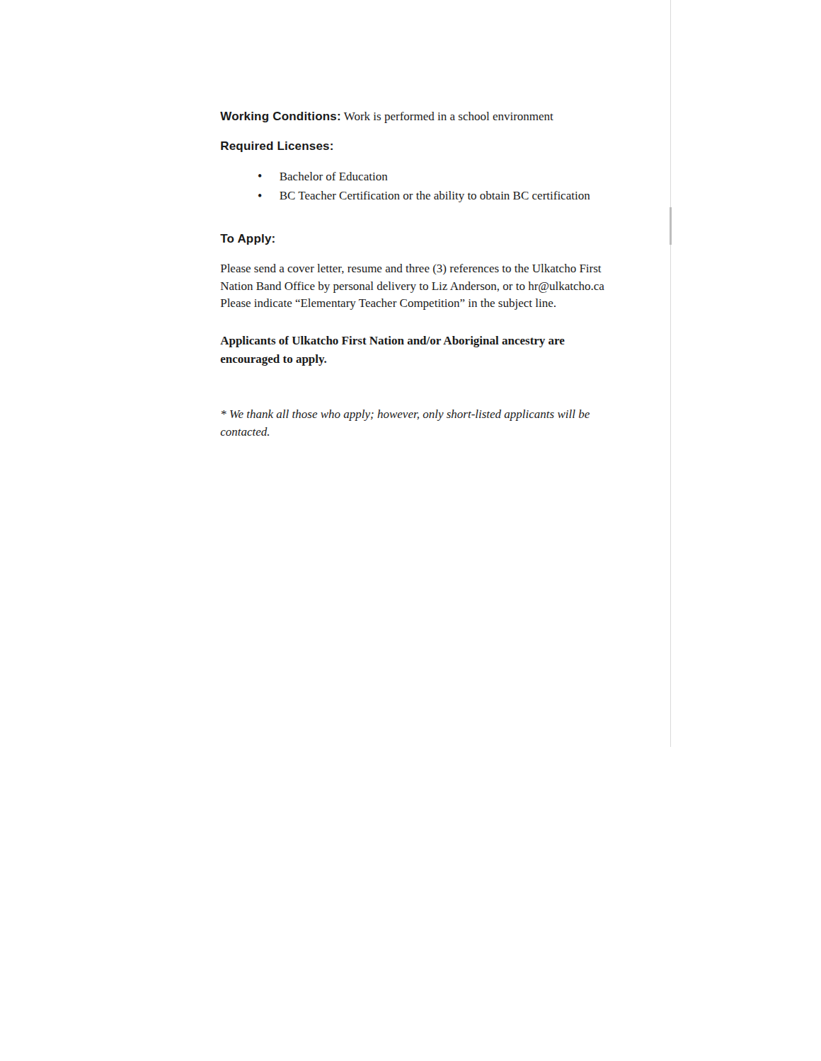Working Conditions:
Work is performed in a school environment
Required Licenses:
Bachelor of Education
BC Teacher Certification or the ability to obtain BC certification
To Apply:
Please send a cover letter, resume and three (3) references to the Ulkatcho First Nation Band Office by personal delivery to Liz Anderson, or to hr@ulkatcho.ca Please indicate “Elementary Teacher Competition” in the subject line.
Applicants of Ulkatcho First Nation and/or Aboriginal ancestry are
encouraged to apply.
* We thank all those who apply; however, only short-listed applicants will be
contacted.